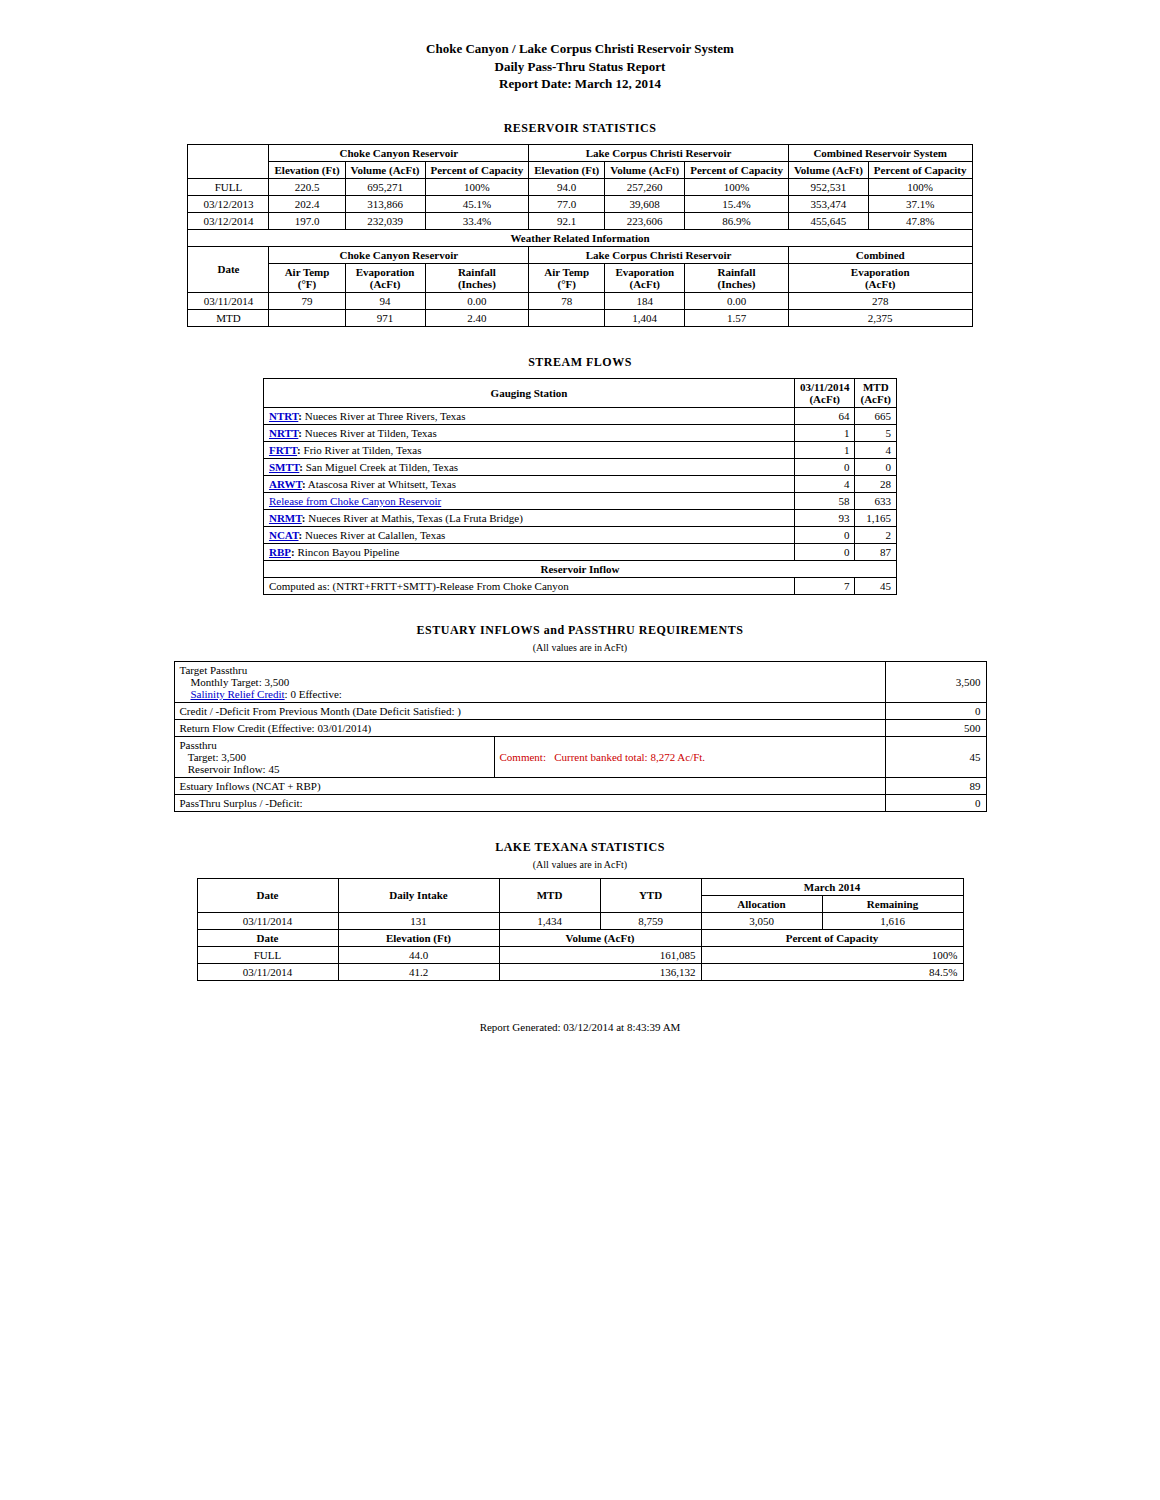Choke Canyon / Lake Corpus Christi Reservoir System
Daily Pass-Thru Status Report
Report Date: March 12, 2014
RESERVOIR STATISTICS
| | Choke Canyon Reservoir | Lake Corpus Christi Reservoir | Combined Reservoir System |
| --- | --- | --- | --- |
| Elevation (Ft) | Volume (AcFt) | Percent of Capacity | Elevation (Ft) | Volume (AcFt) | Percent of Capacity | Volume (AcFt) | Percent of Capacity |
| FULL | 220.5 | 695,271 | 100% | 94.0 | 257,260 | 100% | 952,531 | 100% |
| 03/12/2013 | 202.4 | 313,866 | 45.1% | 77.0 | 39,608 | 15.4% | 353,474 | 37.1% |
| 03/12/2014 | 197.0 | 232,039 | 33.4% | 92.1 | 223,606 | 86.9% | 455,645 | 47.8% |
| Weather Related Information |
| Date | Choke Canyon Reservoir | Lake Corpus Christi Reservoir | Combined |
| Air Temp (°F) | Evaporation (AcFt) | Rainfall (Inches) | Air Temp (°F) | Evaporation (AcFt) | Rainfall (Inches) | Evaporation (AcFt) |
| 03/11/2014 | 79 | 94 | 0.00 | 78 | 184 | 0.00 | 278 |
| MTD | | 971 | 2.40 | | 1,404 | 1.57 | 2,375 |
STREAM FLOWS
| Gauging Station | 03/11/2014 (AcFt) | MTD (AcFt) |
| --- | --- | --- |
| NTRT : Nueces River at Three Rivers, Texas | 64 | 665 |
| NRTT : Nueces River at Tilden, Texas | 1 | 5 |
| FRTT : Frio River at Tilden, Texas | 1 | 4 |
| SMTT : San Miguel Creek at Tilden, Texas | 0 | 0 |
| ARWT : Atascosa River at Whitsett, Texas | 4 | 28 |
| Release from Choke Canyon Reservoir | 58 | 633 |
| NRMT : Nueces River at Mathis, Texas (La Fruta Bridge) | 93 | 1,165 |
| NCAT : Nueces River at Calallen, Texas | 0 | 2 |
| RBP : Rincon Bayou Pipeline | 0 | 87 |
| Reservoir Inflow |
| Computed as: (NTRT+FRTT+SMTT)-Release From Choke Canyon | 7 | 45 |
ESTUARY INFLOWS and PASSTHRU REQUIREMENTS
(All values are in AcFt)
| Target Passthru Monthly Target: 3,500 Salinity Relief Credit : 0 Effective: | 3,500 |
| Credit / -Deficit From Previous Month (Date Deficit Satisfied: ) | 0 |
| Return Flow Credit (Effective: 03/01/2014) | 500 |
| / Passthru Target: 3,500 Reservoir Inflow: 45 / Comment: Current banked total: 8,272 Ac/Ft. / | 45 |
| Estuary Inflows (NCAT + RBP) | 89 |
| PassThru Surplus / -Deficit: | 0 |
LAKE TEXANA STATISTICS
(All values are in AcFt)
| Date | Daily Intake | MTD | YTD | March 2014 |
| --- | --- | --- | --- | --- |
| Allocation | Remaining |
| 03/11/2014 | 131 | 1,434 | 8,759 | 3,050 | 1,616 |
| Date | Elevation (Ft) | Volume (AcFt) | Percent of Capacity |
| FULL | 44.0 | 161,085 | 100% |
| 03/11/2014 | 41.2 | 136,132 | 84.5% |
Report Generated: 03/12/2014 at 8:43:39 AM